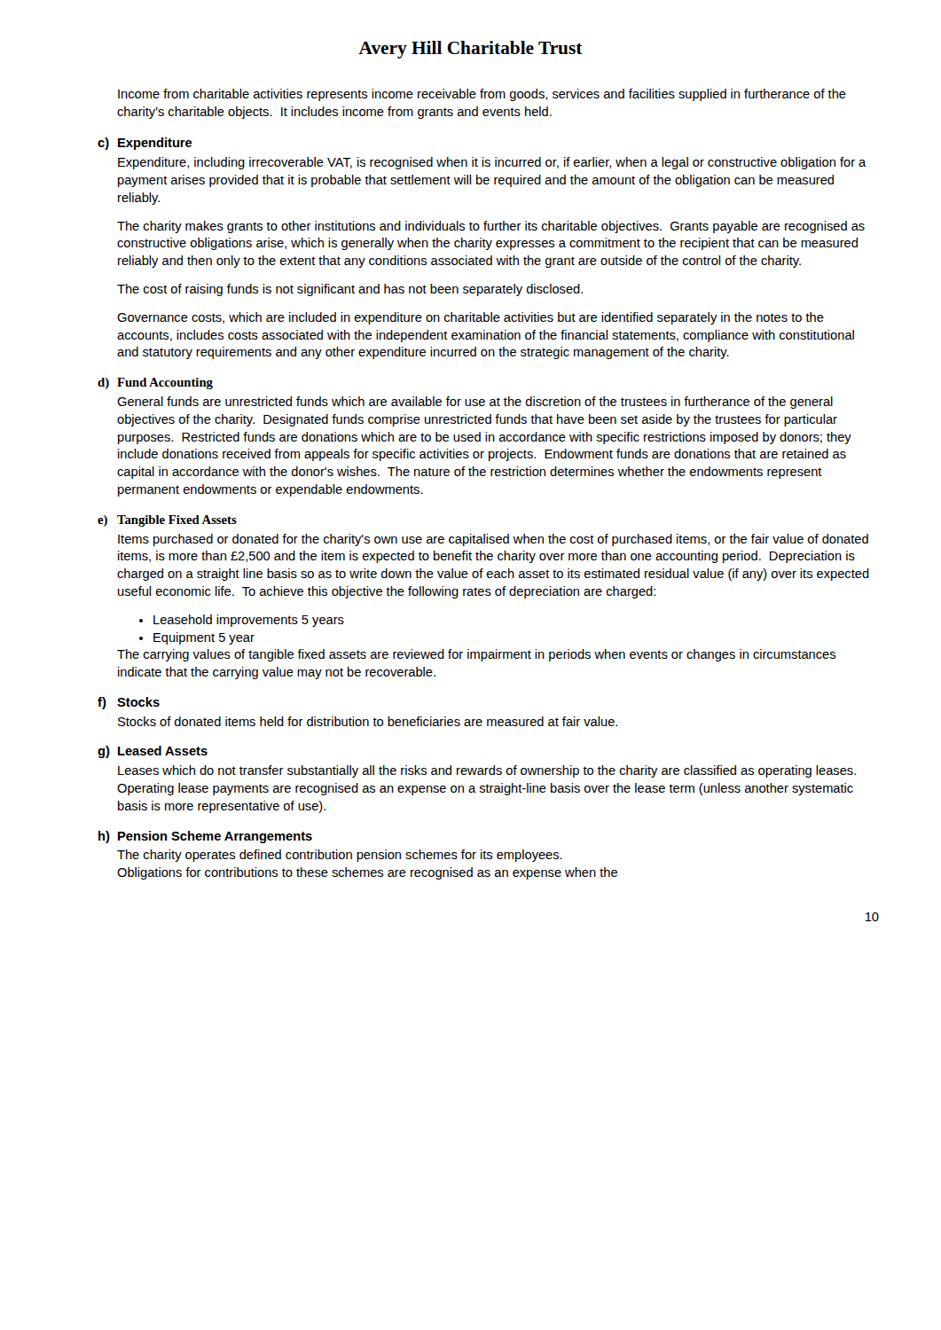Avery Hill Charitable Trust
Income from charitable activities represents income receivable from goods, services and facilities supplied in furtherance of the charity's charitable objects. It includes income from grants and events held.
c) Expenditure
Expenditure, including irrecoverable VAT, is recognised when it is incurred or, if earlier, when a legal or constructive obligation for a payment arises provided that it is probable that settlement will be required and the amount of the obligation can be measured reliably.
The charity makes grants to other institutions and individuals to further its charitable objectives. Grants payable are recognised as constructive obligations arise, which is generally when the charity expresses a commitment to the recipient that can be measured reliably and then only to the extent that any conditions associated with the grant are outside of the control of the charity.
The cost of raising funds is not significant and has not been separately disclosed.
Governance costs, which are included in expenditure on charitable activities but are identified separately in the notes to the accounts, includes costs associated with the independent examination of the financial statements, compliance with constitutional and statutory requirements and any other expenditure incurred on the strategic management of the charity.
d) Fund Accounting
General funds are unrestricted funds which are available for use at the discretion of the trustees in furtherance of the general objectives of the charity. Designated funds comprise unrestricted funds that have been set aside by the trustees for particular purposes. Restricted funds are donations which are to be used in accordance with specific restrictions imposed by donors; they include donations received from appeals for specific activities or projects. Endowment funds are donations that are retained as capital in accordance with the donor's wishes. The nature of the restriction determines whether the endowments represent permanent endowments or expendable endowments.
e) Tangible Fixed Assets
Items purchased or donated for the charity's own use are capitalised when the cost of purchased items, or the fair value of donated items, is more than £2,500 and the item is expected to benefit the charity over more than one accounting period. Depreciation is charged on a straight line basis so as to write down the value of each asset to its estimated residual value (if any) over its expected useful economic life. To achieve this objective the following rates of depreciation are charged:
Leasehold improvements 5 years
Equipment 5 year
The carrying values of tangible fixed assets are reviewed for impairment in periods when events or changes in circumstances indicate that the carrying value may not be recoverable.
f) Stocks
Stocks of donated items held for distribution to beneficiaries are measured at fair value.
g) Leased Assets
Leases which do not transfer substantially all the risks and rewards of ownership to the charity are classified as operating leases. Operating lease payments are recognised as an expense on a straight-line basis over the lease term (unless another systematic basis is more representative of use).
h) Pension Scheme Arrangements
The charity operates defined contribution pension schemes for its employees.
Obligations for contributions to these schemes are recognised as an expense when the
10